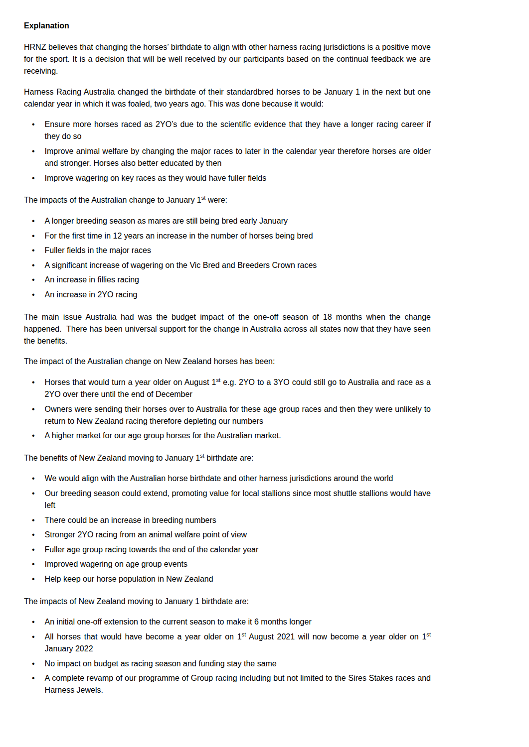Explanation
HRNZ believes that changing the horses’ birthdate to align with other harness racing jurisdictions is a positive move for the sport. It is a decision that will be well received by our participants based on the continual feedback we are receiving.
Harness Racing Australia changed the birthdate of their standardbred horses to be January 1 in the next but one calendar year in which it was foaled, two years ago. This was done because it would:
Ensure more horses raced as 2YO’s due to the scientific evidence that they have a longer racing career if they do so
Improve animal welfare by changing the major races to later in the calendar year therefore horses are older and stronger. Horses also better educated by then
Improve wagering on key races as they would have fuller fields
The impacts of the Australian change to January 1st were:
A longer breeding season as mares are still being bred early January
For the first time in 12 years an increase in the number of horses being bred
Fuller fields in the major races
A significant increase of wagering on the Vic Bred and Breeders Crown races
An increase in fillies racing
An increase in 2YO racing
The main issue Australia had was the budget impact of the one-off season of 18 months when the change happened. There has been universal support for the change in Australia across all states now that they have seen the benefits.
The impact of the Australian change on New Zealand horses has been:
Horses that would turn a year older on August 1st e.g. 2YO to a 3YO could still go to Australia and race as a 2YO over there until the end of December
Owners were sending their horses over to Australia for these age group races and then they were unlikely to return to New Zealand racing therefore depleting our numbers
A higher market for our age group horses for the Australian market.
The benefits of New Zealand moving to January 1st birthdate are:
We would align with the Australian horse birthdate and other harness jurisdictions around the world
Our breeding season could extend, promoting value for local stallions since most shuttle stallions would have left
There could be an increase in breeding numbers
Stronger 2YO racing from an animal welfare point of view
Fuller age group racing towards the end of the calendar year
Improved wagering on age group events
Help keep our horse population in New Zealand
The impacts of New Zealand moving to January 1 birthdate are:
An initial one-off extension to the current season to make it 6 months longer
All horses that would have become a year older on 1st August 2021 will now become a year older on 1st January 2022
No impact on budget as racing season and funding stay the same
A complete revamp of our programme of Group racing including but not limited to the Sires Stakes races and Harness Jewels.